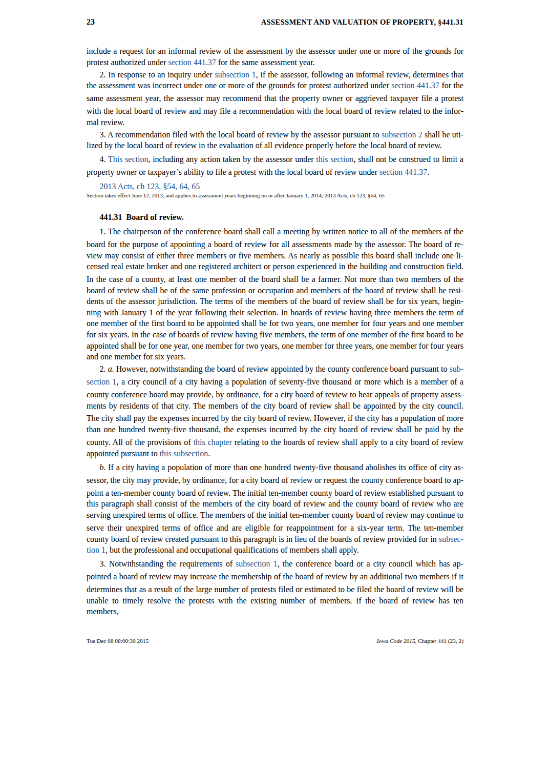23 ASSESSMENT AND VALUATION OF PROPERTY, §441.31
include a request for an informal review of the assessment by the assessor under one or more of the grounds for protest authorized under section 441.37 for the same assessment year.
2. In response to an inquiry under subsection 1, if the assessor, following an informal review, determines that the assessment was incorrect under one or more of the grounds for protest authorized under section 441.37 for the same assessment year, the assessor may recommend that the property owner or aggrieved taxpayer file a protest with the local board of review and may file a recommendation with the local board of review related to the informal review.
3. A recommendation filed with the local board of review by the assessor pursuant to subsection 2 shall be utilized by the local board of review in the evaluation of all evidence properly before the local board of review.
4. This section, including any action taken by the assessor under this section, shall not be construed to limit a property owner or taxpayer’s ability to file a protest with the local board of review under section 441.37.
2013 Acts, ch 123, §54, 64, 65
Section takes effect June 12, 2013, and applies to assessment years beginning on or after January 1, 2014; 2013 Acts, ch 123, §64, 65
441.31 Board of review.
1. The chairperson of the conference board shall call a meeting by written notice to all of the members of the board for the purpose of appointing a board of review for all assessments made by the assessor. The board of review may consist of either three members or five members. As nearly as possible this board shall include one licensed real estate broker and one registered architect or person experienced in the building and construction field. In the case of a county, at least one member of the board shall be a farmer. Not more than two members of the board of review shall be of the same profession or occupation and members of the board of review shall be residents of the assessor jurisdiction. The terms of the members of the board of review shall be for six years, beginning with January 1 of the year following their selection. In boards of review having three members the term of one member of the first board to be appointed shall be for two years, one member for four years and one member for six years. In the case of boards of review having five members, the term of one member of the first board to be appointed shall be for one year, one member for two years, one member for three years, one member for four years and one member for six years.
2. a. However, notwithstanding the board of review appointed by the county conference board pursuant to subsection 1, a city council of a city having a population of seventy-five thousand or more which is a member of a county conference board may provide, by ordinance, for a city board of review to hear appeals of property assessments by residents of that city. The members of the city board of review shall be appointed by the city council. The city shall pay the expenses incurred by the city board of review. However, if the city has a population of more than one hundred twenty-five thousand, the expenses incurred by the city board of review shall be paid by the county. All of the provisions of this chapter relating to the boards of review shall apply to a city board of review appointed pursuant to this subsection.
b. If a city having a population of more than one hundred twenty-five thousand abolishes its office of city assessor, the city may provide, by ordinance, for a city board of review or request the county conference board to appoint a ten-member county board of review. The initial ten-member county board of review established pursuant to this paragraph shall consist of the members of the city board of review and the county board of review who are serving unexpired terms of office. The members of the initial ten-member county board of review may continue to serve their unexpired terms of office and are eligible for reappointment for a six-year term. The ten-member county board of review created pursuant to this paragraph is in lieu of the boards of review provided for in subsection 1, but the professional and occupational qualifications of members shall apply.
3. Notwithstanding the requirements of subsection 1, the conference board or a city council which has appointed a board of review may increase the membership of the board of review by an additional two members if it determines that as a result of the large number of protests filed or estimated to be filed the board of review will be unable to timely resolve the protests with the existing number of members. If the board of review has ten members,
Tue Dec 08 08:00:30 2015 Iowa Code 2015, Chapter 441 (23, 2)